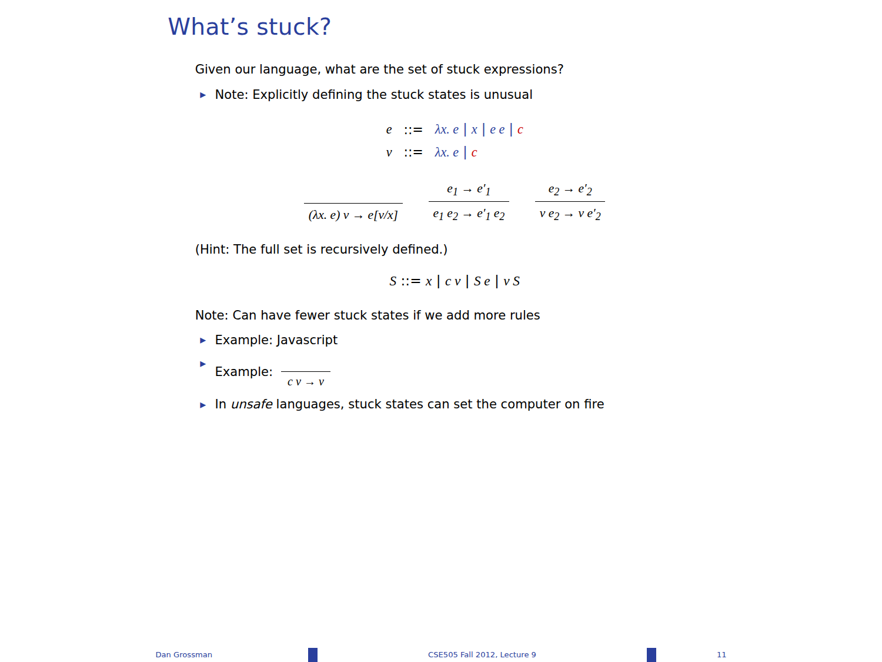What’s stuck?
Given our language, what are the set of stuck expressions?
Note: Explicitly defining the stuck states is unusual
| e | ::= | λx. e / x / e e / c |
| v | ::= | λx. e / c |
(λx. e) v → e[v/x]
e1 → e′1
e1 e2 → e′1 e2
e2 → e′2
v e2 → v e′2
(Hint: The full set is recursively defined.)
S ::= x | c v | S e | v S
Note: Can have fewer stuck states if we add more rules
Example: Javascript
Example: c v → v
In unsafe languages, stuck states can set the computer on fire
Dan Grossman
CSE505 Fall 2012, Lecture 9
11